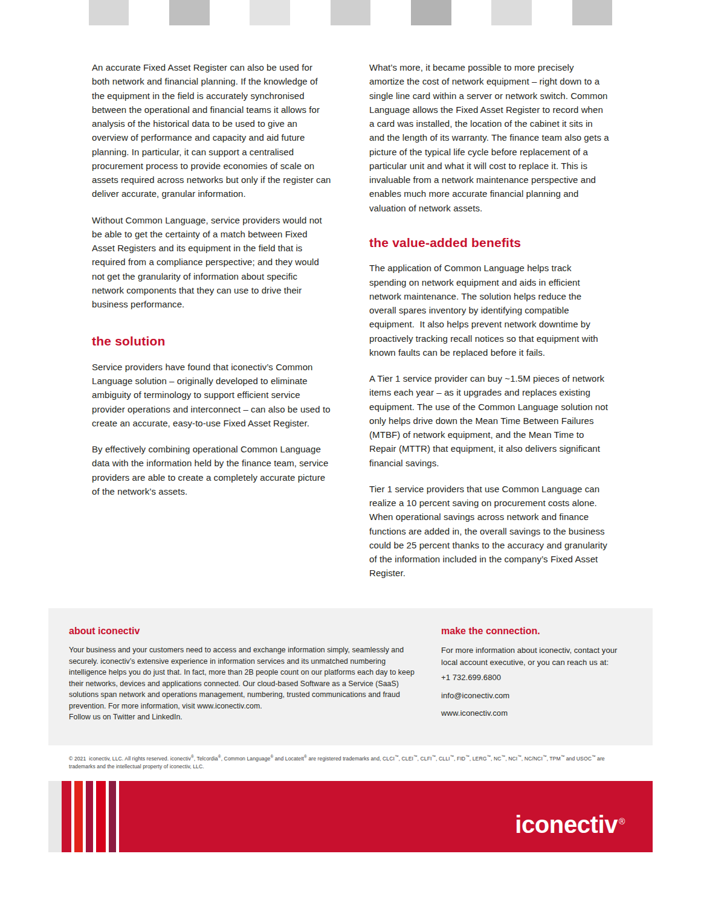An accurate Fixed Asset Register can also be used for both network and financial planning. If the knowledge of the equipment in the field is accurately synchronised between the operational and financial teams it allows for analysis of the historical data to be used to give an overview of performance and capacity and aid future planning. In particular, it can support a centralised procurement process to provide economies of scale on assets required across networks but only if the register can deliver accurate, granular information.
Without Common Language, service providers would not be able to get the certainty of a match between Fixed Asset Registers and its equipment in the field that is required from a compliance perspective; and they would not get the granularity of information about specific network components that they can use to drive their business performance.
the solution
Service providers have found that iconectiv’s Common Language solution – originally developed to eliminate ambiguity of terminology to support efficient service provider operations and interconnect – can also be used to create an accurate, easy-to-use Fixed Asset Register.
By effectively combining operational Common Language data with the information held by the finance team, service providers are able to create a completely accurate picture of the network’s assets.
What’s more, it became possible to more precisely amortize the cost of network equipment – right down to a single line card within a server or network switch. Common Language allows the Fixed Asset Register to record when a card was installed, the location of the cabinet it sits in and the length of its warranty. The finance team also gets a picture of the typical life cycle before replacement of a particular unit and what it will cost to replace it. This is invaluable from a network maintenance perspective and enables much more accurate financial planning and valuation of network assets.
the value-added benefits
The application of Common Language helps track spending on network equipment and aids in efficient network maintenance. The solution helps reduce the overall spares inventory by identifying compatible equipment. It also helps prevent network downtime by proactively tracking recall notices so that equipment with known faults can be replaced before it fails.
A Tier 1 service provider can buy ~1.5M pieces of network items each year – as it upgrades and replaces existing equipment. The use of the Common Language solution not only helps drive down the Mean Time Between Failures (MTBF) of network equipment, and the Mean Time to Repair (MTTR) that equipment, it also delivers significant financial savings.
Tier 1 service providers that use Common Language can realize a 10 percent saving on procurement costs alone. When operational savings across network and finance functions are added in, the overall savings to the business could be 25 percent thanks to the accuracy and granularity of the information included in the company’s Fixed Asset Register.
about iconectiv
Your business and your customers need to access and exchange information simply, seamlessly and securely. iconectiv’s extensive experience in information services and its unmatched numbering intelligence helps you do just that. In fact, more than 2B people count on our platforms each day to keep their networks, devices and applications connected. Our cloud-based Software as a Service (SaaS) solutions span network and operations management, numbering, trusted communications and fraud prevention. For more information, visit www.iconectiv.com.
Follow us on Twitter and LinkedIn.
make the connection.
For more information about iconectiv, contact your local account executive, or you can reach us at:
+1 732.699.6800
info@iconectiv.com
www.iconectiv.com
© 2021 iconectiv, LLC. All rights reserved. iconectiv®, Telcordia®, Common Language® and LocateIt® are registered trademarks and, CLCI™, CLEI™, CLFI™, CLLI™, FID™, LERG™, NC™, NCI™, NC/NCI™, TPM™ and USOC™ are trademarks and the intellectual property of iconectiv, LLC.
iconectiv®